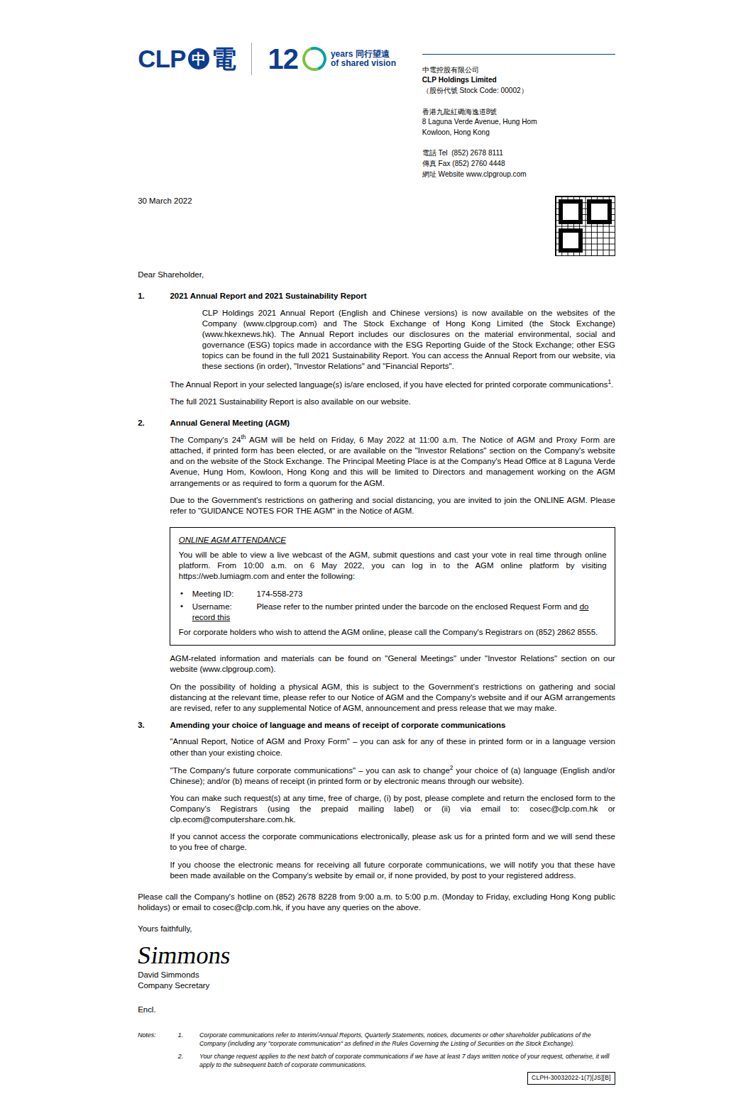CLP中電
12 years 同行望遠
of shared vision
中電控股有限公司
CLP Holdings Limited
（股份代號 Stock Code: 00002）
香港九龍紅磡海逸道8號
8 Laguna Verde Avenue, Hung Hom
Kowloon, Hong Kong
電話 Tel (852) 2678 8111
傳真 Fax (852) 2760 4448
網址 Website www.clpgroup.com
30 March 2022
Dear Shareholder,
2021 Annual Report and 2021 Sustainability Report
CLP Holdings 2021 Annual Report (English and Chinese versions) is now available on the websites of the Company (www.clpgroup.com) and The Stock Exchange of Hong Kong Limited (the Stock Exchange) (www.hkexnews.hk). The Annual Report includes our disclosures on the material environmental, social and governance (ESG) topics made in accordance with the ESG Reporting Guide of the Stock Exchange; other ESG topics can be found in the full 2021 Sustainability Report. You can access the Annual Report from our website, via these sections (in order), "Investor Relations" and "Financial Reports".
The Annual Report in your selected language(s) is/are enclosed, if you have elected for printed corporate communications1.
The full 2021 Sustainability Report is also available on our website.
Annual General Meeting (AGM)
The Company's 24th AGM will be held on Friday, 6 May 2022 at 11:00 a.m. The Notice of AGM and Proxy Form are attached, if printed form has been elected, or are available on the "Investor Relations" section on the Company's website and on the website of the Stock Exchange. The Principal Meeting Place is at the Company's Head Office at 8 Laguna Verde Avenue, Hung Hom, Kowloon, Hong Kong and this will be limited to Directors and management working on the AGM arrangements or as required to form a quorum for the AGM.
Due to the Government's restrictions on gathering and social distancing, you are invited to join the ONLINE AGM. Please refer to "GUIDANCE NOTES FOR THE AGM" in the Notice of AGM.
ONLINE AGM ATTENDANCE
You will be able to view a live webcast of the AGM, submit questions and cast your vote in real time through online platform. From 10:00 a.m. on 6 May 2022, you can log in to the AGM online platform by visiting https://web.lumiagm.com and enter the following:
Meeting ID: 174-558-273
Username: Please refer to the number printed under the barcode on the enclosed Request Form and do record this
For corporate holders who wish to attend the AGM online, please call the Company's Registrars on (852) 2862 8555.
AGM-related information and materials can be found on "General Meetings" under "Investor Relations" section on our website (www.clpgroup.com).
On the possibility of holding a physical AGM, this is subject to the Government's restrictions on gathering and social distancing at the relevant time, please refer to our Notice of AGM and the Company's website and if our AGM arrangements are revised, refer to any supplemental Notice of AGM, announcement and press release that we may make.
Amending your choice of language and means of receipt of corporate communications
"Annual Report, Notice of AGM and Proxy Form" – you can ask for any of these in printed form or in a language version other than your existing choice.
"The Company's future corporate communications" – you can ask to change2 your choice of (a) language (English and/or Chinese); and/or (b) means of receipt (in printed form or by electronic means through our website).
You can make such request(s) at any time, free of charge, (i) by post, please complete and return the enclosed form to the Company's Registrars (using the prepaid mailing label) or (ii) via email to: cosec@clp.com.hk or clp.ecom@computershare.com.hk.
If you cannot access the corporate communications electronically, please ask us for a printed form and we will send these to you free of charge.
If you choose the electronic means for receiving all future corporate communications, we will notify you that these have been made available on the Company's website by email or, if none provided, by post to your registered address.
Please call the Company's hotline on (852) 2678 8228 from 9:00 a.m. to 5:00 p.m. (Monday to Friday, excluding Hong Kong public holidays) or email to cosec@clp.com.hk, if you have any queries on the above.
Yours faithfully,
Simmons
David Simmonds
Company Secretary
Encl.
Notes:
1.
Corporate communications refer to Interim/Annual Reports, Quarterly Statements, notices, documents or other shareholder publications of the Company (including any "corporate communication" as defined in the Rules Governing the Listing of Securities on the Stock Exchange).
2.
Your change request applies to the next batch of corporate communications if we have at least 7 days written notice of your request, otherwise, it will apply to the subsequent batch of corporate communications.
CLPH-30032022-1(7)[JS][B]